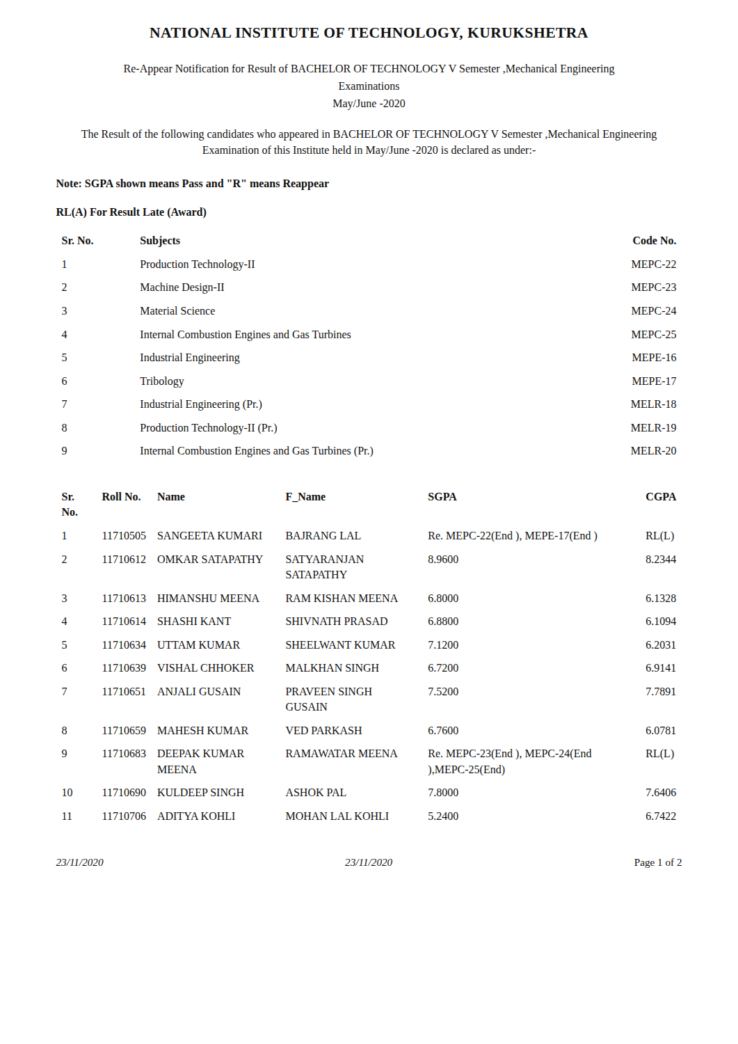NATIONAL INSTITUTE OF TECHNOLOGY, KURUKSHETRA
Re-Appear Notification for Result of BACHELOR OF TECHNOLOGY V Semester ,Mechanical Engineering
Examinations
May/June -2020
The Result of the following candidates who appeared in BACHELOR OF TECHNOLOGY V Semester ,Mechanical Engineering Examination of this Institute held in May/June -2020 is declared as under:-
Note: SGPA shown means Pass and "R" means Reappear
RL(A) For Result Late (Award)
| Sr. No. | Subjects | Code No. |
| --- | --- | --- |
| 1 | Production Technology-II | MEPC-22 |
| 2 | Machine Design-II | MEPC-23 |
| 3 | Material Science | MEPC-24 |
| 4 | Internal Combustion Engines and Gas Turbines | MEPC-25 |
| 5 | Industrial Engineering | MEPE-16 |
| 6 | Tribology | MEPE-17 |
| 7 | Industrial Engineering (Pr.) | MELR-18 |
| 8 | Production Technology-II (Pr.) | MELR-19 |
| 9 | Internal Combustion Engines and Gas Turbines (Pr.) | MELR-20 |
| Sr. No. | Roll No. | Name | F_Name | SGPA | CGPA |
| --- | --- | --- | --- | --- | --- |
| 1 | 11710505 | SANGEETA KUMARI | BAJRANG LAL | Re. MEPC-22(End ), MEPE-17(End ) | RL(L) |
| 2 | 11710612 | OMKAR SATAPATHY | SATYARANJAN SATAPATHY | 8.9600 | 8.2344 |
| 3 | 11710613 | HIMANSHU MEENA | RAM KISHAN MEENA | 6.8000 | 6.1328 |
| 4 | 11710614 | SHASHI KANT | SHIVNATH PRASAD | 6.8800 | 6.1094 |
| 5 | 11710634 | UTTAM KUMAR | SHEELWANT KUMAR | 7.1200 | 6.2031 |
| 6 | 11710639 | VISHAL CHHOKER | MALKHAN SINGH | 6.7200 | 6.9141 |
| 7 | 11710651 | ANJALI GUSAIN | PRAVEEN SINGH GUSAIN | 7.5200 | 7.7891 |
| 8 | 11710659 | MAHESH KUMAR | VED PARKASH | 6.7600 | 6.0781 |
| 9 | 11710683 | DEEPAK KUMAR MEENA | RAMAWATAR MEENA | Re. MEPC-23(End ), MEPC-24(End ),MEPC-25(End) | RL(L) |
| 10 | 11710690 | KULDEEP SINGH | ASHOK PAL | 7.8000 | 7.6406 |
| 11 | 11710706 | ADITYA KOHLI | MOHAN LAL KOHLI | 5.2400 | 6.7422 |
23/11/2020
23/11/2020
Page 1 of 2